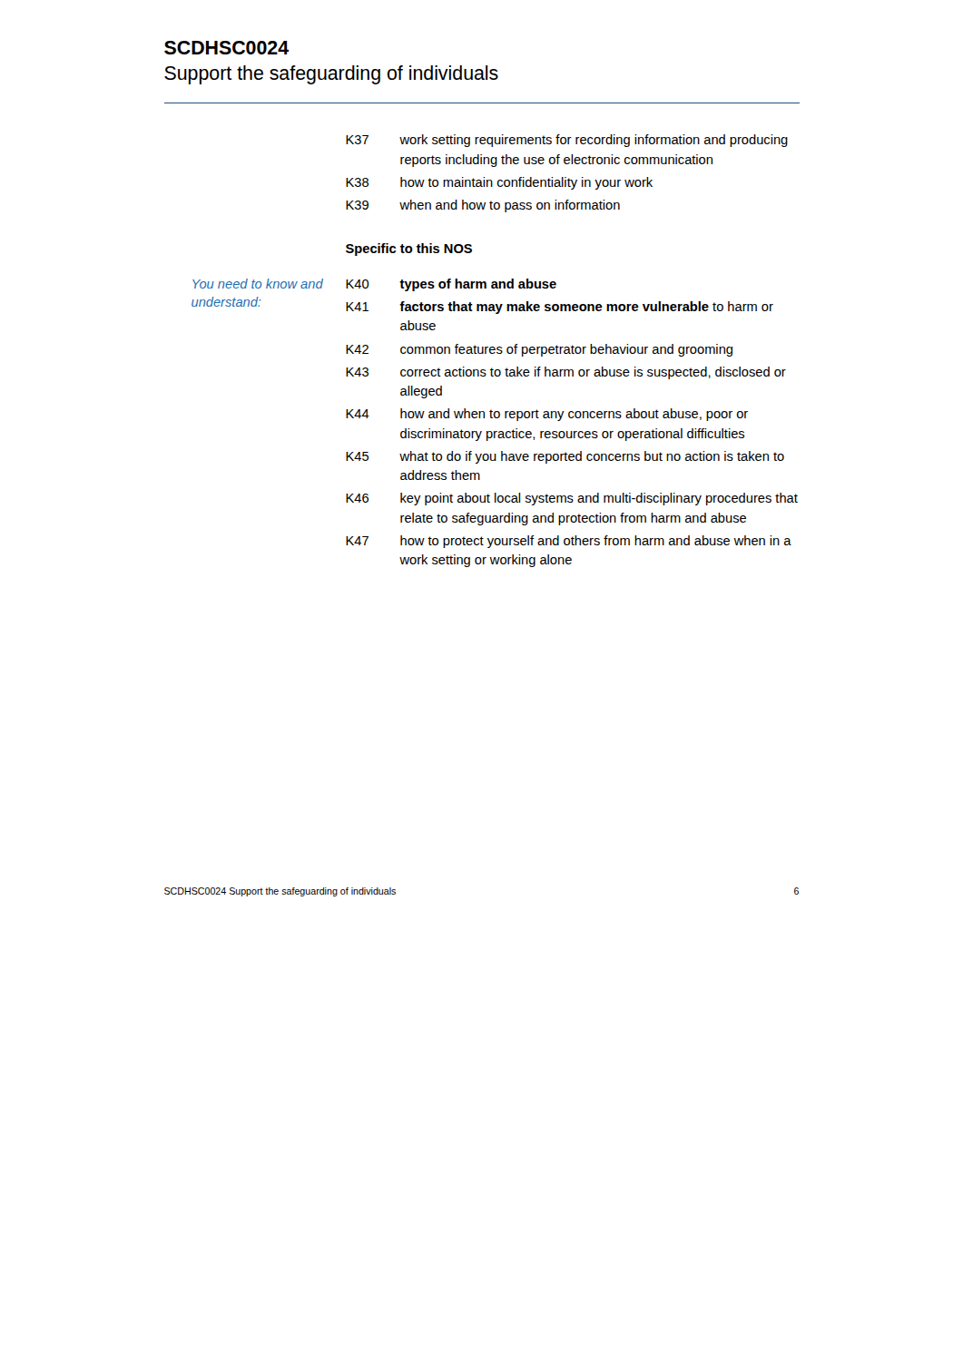SCDHSC0024 Support the safeguarding of individuals
K37
work setting requirements for recording information and producing reports including the use of electronic communication
K38
how to maintain confidentiality in your work
K39
when and how to pass on information
Specific to this NOS
You need to know and understand:
K40
types of harm and abuse
K41
factors that may make someone more vulnerable to harm or abuse
K42
common features of perpetrator behaviour and grooming
K43
correct actions to take if harm or abuse is suspected, disclosed or alleged
K44
how and when to report any concerns about abuse, poor or discriminatory practice, resources or operational difficulties
K45
what to do if you have reported concerns but no action is taken to address them
K46
key point about local systems and multi-disciplinary procedures that relate to safeguarding and protection from harm and abuse
K47
how to protect yourself and others from harm and abuse when in a work setting or working alone
SCDHSC0024 Support the safeguarding of individuals 6